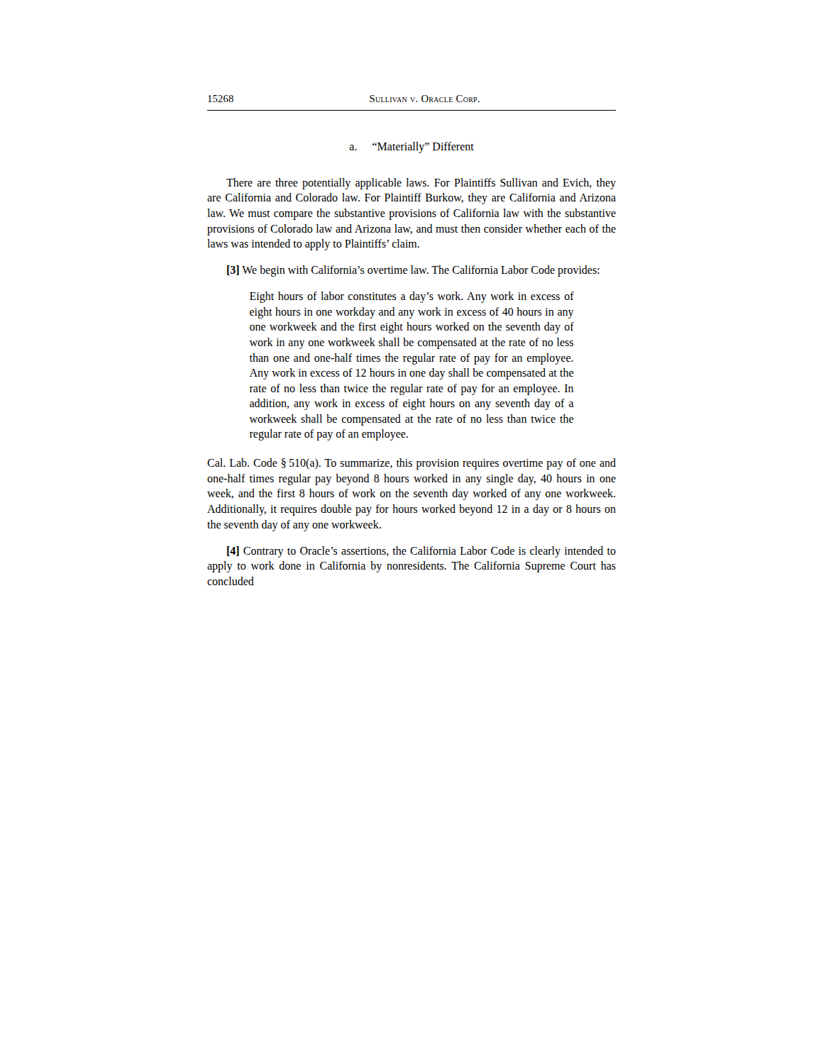15268 Sullivan v. Oracle Corp.
a.“Materially” Different
There are three potentially applicable laws. For Plaintiffs Sullivan and Evich, they are California and Colorado law. For Plaintiff Burkow, they are California and Arizona law. We must compare the substantive provisions of California law with the substantive provisions of Colorado law and Arizona law, and must then consider whether each of the laws was intended to apply to Plaintiffs’ claim.
[3] We begin with California’s overtime law. The California Labor Code provides:
Eight hours of labor constitutes a day’s work. Any work in excess of eight hours in one workday and any work in excess of 40 hours in any one workweek and the first eight hours worked on the seventh day of work in any one workweek shall be compensated at the rate of no less than one and one-half times the regular rate of pay for an employee. Any work in excess of 12 hours in one day shall be compensated at the rate of no less than twice the regular rate of pay for an employee. In addition, any work in excess of eight hours on any seventh day of a workweek shall be compensated at the rate of no less than twice the regular rate of pay of an employee.
Cal. Lab. Code § 510(a). To summarize, this provision requires overtime pay of one and one-half times regular pay beyond 8 hours worked in any single day, 40 hours in one week, and the first 8 hours of work on the seventh day worked of any one workweek. Additionally, it requires double pay for hours worked beyond 12 in a day or 8 hours on the seventh day of any one workweek.
[4] Contrary to Oracle’s assertions, the California Labor Code is clearly intended to apply to work done in California by nonresidents. The California Supreme Court has concluded